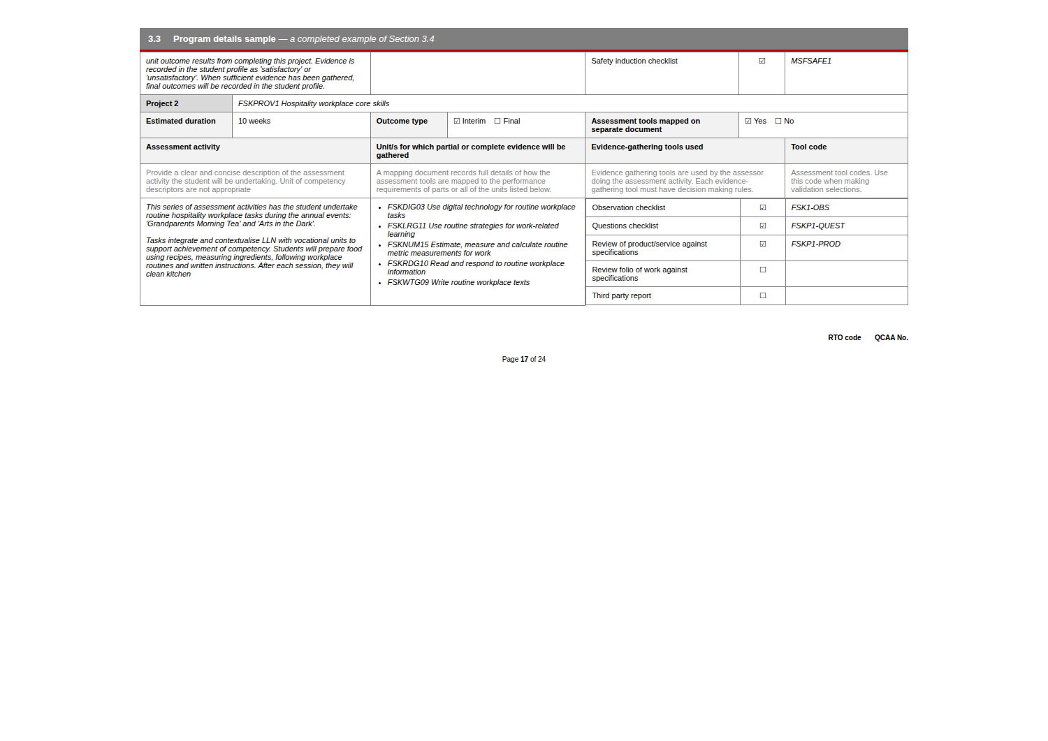3.3 Program details sample — a completed example of Section 3.4
| unit outcome results from completing this project. Evidence is recorded in the student profile as 'satisfactory' or 'unsatisfactory'. When sufficient evidence has been gathered, final outcomes will be recorded in the student profile. | | Safety induction checklist | ☑ | MSFSAFE1 |
| Project 2 | FSKPROV1 Hospitality workplace core skills |
| Estimated duration | 10 weeks | Outcome type | ☑ Interim ☐ Final | Assessment tools mapped on separate document | ☑ Yes ☐ No |
| Assessment activity | Unit/s for which partial or complete evidence will be gathered | Evidence-gathering tools used | Tool code |
| Provide a clear and concise description of the assessment activity the student will be undertaking. Unit of competency descriptors are not appropriate | A mapping document records full details of how the assessment tools are mapped to the performance requirements of parts or all of the units listed below. | Evidence gathering tools are used by the assessor doing the assessment activity. Each evidence-gathering tool must have decision making rules. | Assessment tool codes. Use this code when making validation selections. |
| This series of assessment activities has the student undertake routine hospitality workplace tasks during the annual events: 'Grandparents Morning Tea' and 'Arts in the Dark'. Tasks integrate and contextualise LLN with vocational units to support achievement of competency. Students will prepare food using recipes, measuring ingredients, following workplace routines and written instructions. After each session, they will clean kitchen | FSKDIG03 Use digital technology for routine workplace tasks FSKLRG11 Use routine strategies for work-related learning FSKNUM15 Estimate, measure and calculate routine metric measurements for work FSKRDG10 Read and respond to routine workplace information FSKWTG09 Write routine workplace texts | / Observation checklist / ☑ / FSK1-OBS / / Questions checklist / ☑ / FSKP1-QUEST / / Review of product/service against specifications / ☑ / FSKP1-PROD / / Review folio of work against specifications / ☐ / / / Third party report / ☐ / / |
RTO code QCAA No.
Page 17 of 24